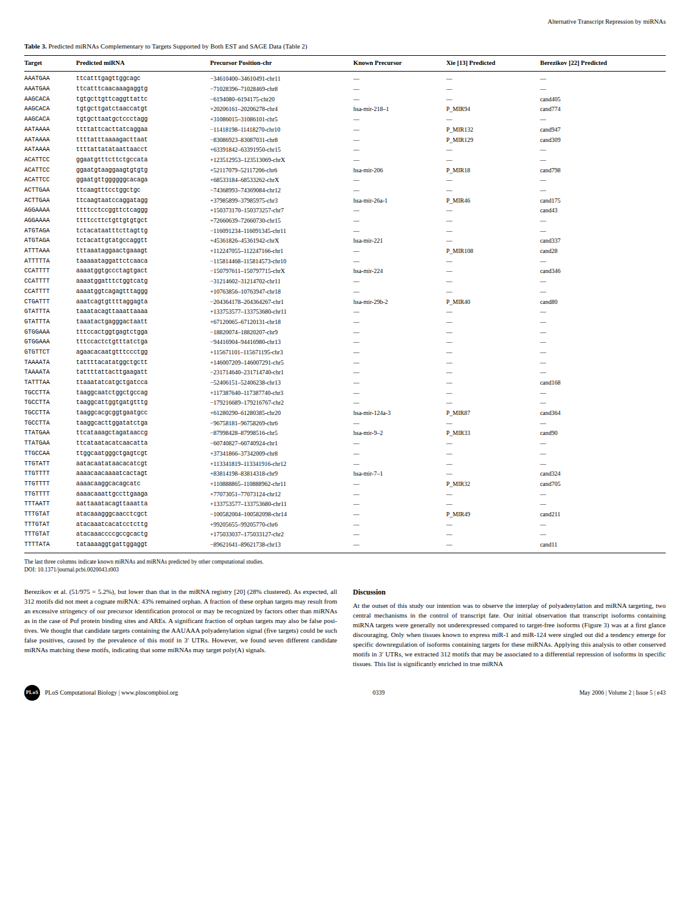Alternative Transcript Repression by miRNAs
Table 3. Predicted miRNAs Complementary to Targets Supported by Both EST and SAGE Data (Table 2)
| Target | Predicted miRNA | Precursor Position-chr | Known Precursor | Xie [13] Predicted | Berezikov [22] Predicted |
| --- | --- | --- | --- | --- | --- |
| AAATGAA | ttcatttgagttggcagc | −34610400–34610491-chr11 | — | — | — |
| AAATGAA | ttcatttcaacaaagaggtg | −71028396–71028469-chr8 | — | — | — |
| AAGCACA | tgtgcttgttcaggttattc | −6194080–6194175-chr20 | — | — | cand405 |
| AAGCACA | tgtgcttgatctaaccatgt | +20206161–20206278-chr4 | hsa-mir-218–1 | P_MIR94 | cand774 |
| AAGCACA | tgtgcttaatgctccctagg | +31086015–31086101-chr5 | — | — | — |
| AATAAAA | ttttattcacttatcaggaa | −11418198–11418270-chr10 | — | P_MIR132 | cand947 |
| AATAAAA | ttttatttaaaagacttaat | −83086923–83087031-chr8 | — | P_MIR129 | cand309 |
| AATAAAA | ttttattatataattaacct | +63391842–63391950-chr15 | — | — | — |
| ACATTCC | ggaatgtttcttctgccata | +123512953–123513069-chrX | — | — | — |
| ACATTCC | ggaatgtaaggaagtgtgtg | +52117079–52117206-chr6 | hsa-mir-206 | P_MIR18 | cand798 |
| ACATTCC | ggaatgttggggggcacaga | +68533184–68533262-chrX | — | — | — |
| ACTTGAA | ttcaagtttcctggctgc | −74368993–74369084-chr12 | — | — | — |
| ACTTGAA | ttcaagtaatccaggatagg | +37985899–37985975-chr3 | hsa-mir-26a-1 | P_MIR46 | cand175 |
| AGGAAAA | ttttcctccggttctcaggg | +150373170–150373257-chr7 | — | — | cand43 |
| AGGAAAA | ttttccttctgttgtgtgct | +72660639–72660730-chr15 | — | — | — |
| ATGTAGA | tctacataatttcttagttg | −116091234–116091345-chr11 | — | — | — |
| ATGTAGA | tctacattgtatgccaggtt | +45361826–45361942-chrX | hsa-mir-221 | — | cand337 |
| ATTTAAA | tttaaataggaactgaaagt | +112247055–112247166-chr1 | — | P_MIR108 | cand28 |
| ATTTTTA | taaaaataggattctcaaca | −115814468–115814573-chr10 | — | — | — |
| CCATTTT | aaaatggtgccctagtgact | −150797611–150797715-chrX | hsa-mir-224 | — | cand346 |
| CCATTTT | aaaatggatttctggtcatg | −31214602–31214702-chr11 | — | — | — |
| CCATTTT | aaaatggtcagagtttaggg | +10763856–10763947-chr18 | — | — | — |
| CTGATTT | aaatcagtgttttaggagta | −204364178–204364267-chr1 | hsa-mir-29b-2 | P_MIR40 | cand80 |
| GTATTTA | taaatacagttaaattaaaa | +133753577–133753680-chr11 | — | — | — |
| GTATTTA | taaatactgagggactaatt | +67120065–67120131-chr18 | — | — | — |
| GTGGAAA | tttccactggtgagtctgga | −18820074–18820207-chr9 | — | — | — |
| GTGGAAA | tttccactctgtttatctga | −94416904–94416980-chr13 | — | — | — |
| GTGTTCT | agaacacaatgtttccctgg | +115671101–115671195-chr3 | — | — | — |
| TAAAATA | tattttacatatggctgctt | +146007209–146007291-chr5 | — | — | — |
| TAAAATA | tattttattacttgaagatt | −231714640–231714740-chr1 | — | — | — |
| TATTTAA | ttaaatatcatgctgatcca | −52406151–52406238-chr13 | — | — | cand168 |
| TGCCTTA | taaggcaatctggctgccag | +117387640–117387740-chr3 | — | — | — |
| TGCCTTA | taaggcattggtgatgtttg | −179216689–179216767-chr2 | — | — | — |
| TGCCTTA | taaggcacgcggtgaatgcc | +61280290–61280385-chr20 | hsa-mir-124a-3 | P_MIR87 | cand364 |
| TGCCTTA | taaggcacttggatatctga | −96758181–96758269-chr6 | — | — | — |
| TTATGAA | ttcataaagctagataaccg | −87998428–87998516-chr5 | hsa-mir-9–2 | P_MIR33 | cand90 |
| TTATGAA | ttcataatacatcaacatta | −60740827–60740924-chr1 | — | — | — |
| TTGCCAA | ttggcaatgggctgagtcgt | +37341866–37342009-chr8 | — | — | — |
| TTGTATT | aatacaatataacacatcgt | +113341819–113341916-chr12 | — | — | — |
| TTGTTTT | aaaacaacaaaatcactagt | +83814198–83814318-chr9 | hsa-mir-7–1 | — | cand324 |
| TTGTTTT | aaaacaaggcacagcatc | +110888865–110888962-chr11 | — | P_MIR32 | cand705 |
| TTGTTTT | aaaacaaattgccttgaaga | +77073051–77073124-chr12 | — | — | — |
| TTTAATT | aattaaatacagttaaatta | +133753577–133753680-chr11 | — | — | — |
| TTTGTAT | atacaaagggcaacctcgct | −100582004–100582098-chr14 | — | P_MIR49 | cand211 |
| TTTGTAT | atacaaatcacatcctcttg | +99205655–99205770-chr6 | — | — | — |
| TTTGTAT | atacaaaccccgccgcactg | +175033037–175033127-chr2 | — | — | — |
| TTTTATA | tataaaaggtgattggaggt | −89621641–89621738-chr13 | — | — | cand11 |
The last three columns indicate known miRNAs and miRNAs predicted by other computational studies.
DOI: 10.1371/journal.pcbi.0020043.t003
Berezikov et al. (51/975 = 5.2%), but lower than that in the miRNA registry [20] (28% clustered). As expected, all 312 motifs did not meet a cognate miRNA: 43% remained orphan. A fraction of these orphan targets may result from an excessive stringency of our precursor identification protocol or may be recognized by factors other than miRNAs as in the case of Puf protein binding sites and AREs. A significant fraction of orphan targets may also be false positives. We thought that candidate targets containing the AAUAAA polyadenylation signal (five targets) could be such false positives, caused by the prevalence of this motif in 3′ UTRs. However, we found seven different candidate miRNAs matching these motifs, indicating that some miRNAs may target poly(A) signals.
Discussion
At the outset of this study our intention was to observe the interplay of polyadenylation and miRNA targeting, two central mechanisms in the control of transcript fate. Our initial observation that transcript isoforms containing miRNA targets were generally not underexpressed compared to target-free isoforms (Figure 3) was at a first glance discouraging. Only when tissues known to express miR-1 and miR-124 were singled out did a tendency emerge for specific downregulation of isoforms containing targets for these miRNAs. Applying this analysis to other conserved motifs in 3′ UTRs, we extracted 312 motifs that may be associated to a differential repression of isoforms in specific tissues. This list is significantly enriched in true miRNA
PLoS PLoS Computational Biology | www.ploscompbiol.org
0339
May 2006 | Volume 2 | Issue 5 | e43